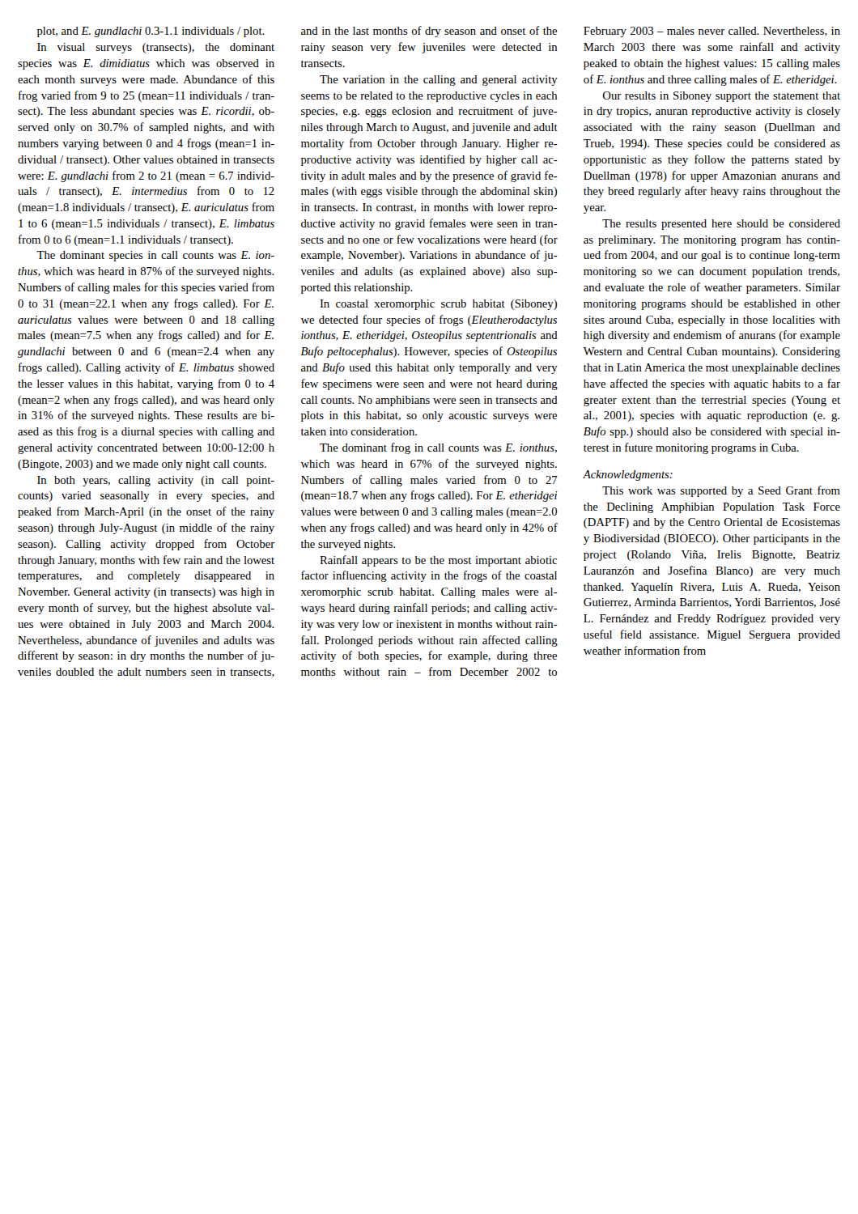plot, and E. gundlachi 0.3-1.1 individuals / plot.
In visual surveys (transects), the dominant species was E. dimidiatus which was observed in each month surveys were made. Abundance of this frog varied from 9 to 25 (mean=11 individuals / transect). The less abundant species was E. ricordii, observed only on 30.7% of sampled nights, and with numbers varying between 0 and 4 frogs (mean=1 individual / transect). Other values obtained in transects were: E. gundlachi from 2 to 21 (mean = 6.7 individuals / transect), E. intermedius from 0 to 12 (mean=1.8 individuals / transect), E. auriculatus from 1 to 6 (mean=1.5 individuals / transect), E. limbatus from 0 to 6 (mean=1.1 individuals / transect).
The dominant species in call counts was E. ionthus, which was heard in 87% of the surveyed nights. Numbers of calling males for this species varied from 0 to 31 (mean=22.1 when any frogs called). For E. auriculatus values were between 0 and 18 calling males (mean=7.5 when any frogs called) and for E. gundlachi between 0 and 6 (mean=2.4 when any frogs called). Calling activity of E. limbatus showed the lesser values in this habitat, varying from 0 to 4 (mean=2 when any frogs called), and was heard only in 31% of the surveyed nights. These results are biased as this frog is a diurnal species with calling and general activity concentrated between 10:00-12:00 h (Bingote, 2003) and we made only night call counts.
In both years, calling activity (in call point-counts) varied seasonally in every species, and peaked from March-April (in the onset of the rainy season) through July-August (in middle of the rainy season). Calling activity dropped from October through January, months with few rain and the lowest temperatures, and completely disappeared in November. General activity (in transects) was high in every month of survey, but the highest absolute values were obtained in July 2003 and March 2004. Nevertheless, abundance of juveniles and adults was different by season: in dry months the number of juveniles doubled the adult numbers seen in transects, and in the last months of dry season and onset of the rainy season very few juveniles were detected in transects.
The variation in the calling and general activity seems to be related to the reproductive cycles in each species, e.g. eggs eclosion and recruitment of juveniles through March to August, and juvenile and adult mortality from October through January. Higher reproductive activity was identified by higher call activity in adult males and by the presence of gravid females (with eggs visible through the abdominal skin) in transects. In contrast, in months with lower reproductive activity no gravid females were seen in transects and no one or few vocalizations were heard (for example, November). Variations in abundance of juveniles and adults (as explained above) also supported this relationship.
In coastal xeromorphic scrub habitat (Siboney) we detected four species of frogs (Eleutherodactylus ionthus, E. etheridgei, Osteopilus septentrionalis and Bufo peltocephalus). However, species of Osteopilus and Bufo used this habitat only temporally and very few specimens were seen and were not heard during call counts. No amphibians were seen in transects and plots in this habitat, so only acoustic surveys were taken into consideration.
The dominant frog in call counts was E. ionthus, which was heard in 67% of the surveyed nights. Numbers of calling males varied from 0 to 27 (mean=18.7 when any frogs called). For E. etheridgei values were between 0 and 3 calling males (mean=2.0 when any frogs called) and was heard only in 42% of the surveyed nights.
Rainfall appears to be the most important abiotic factor influencing activity in the frogs of the coastal xeromorphic scrub habitat. Calling males were always heard during rainfall periods; and calling activity was very low or inexistent in months without rainfall. Prolonged periods without rain affected calling activity of both species, for example, during three months without rain – from December 2002 to February 2003 – males never called. Nevertheless, in March 2003 there was some rainfall and activity peaked to obtain the highest values: 15 calling males of E. ionthus and three calling males of E. etheridgei.
Our results in Siboney support the statement that in dry tropics, anuran reproductive activity is closely associated with the rainy season (Duellman and Trueb, 1994). These species could be considered as opportunistic as they follow the patterns stated by Duellman (1978) for upper Amazonian anurans and they breed regularly after heavy rains throughout the year.
The results presented here should be considered as preliminary. The monitoring program has continued from 2004, and our goal is to continue long-term monitoring so we can document population trends, and evaluate the role of weather parameters. Similar monitoring programs should be established in other sites around Cuba, especially in those localities with high diversity and endemism of anurans (for example Western and Central Cuban mountains). Considering that in Latin America the most unexplainable declines have affected the species with aquatic habits to a far greater extent than the terrestrial species (Young et al., 2001), species with aquatic reproduction (e. g. Bufo spp.) should also be considered with special interest in future monitoring programs in Cuba.
Acknowledgments:
This work was supported by a Seed Grant from the Declining Amphibian Population Task Force (DAPTF) and by the Centro Oriental de Ecosistemas y Biodiversidad (BIOECO). Other participants in the project (Rolando Viña, Irelis Bignotte, Beatriz Lauranzón and Josefina Blanco) are very much thanked. Yaquelín Rivera, Luis A. Rueda, Yeison Gutierrez, Arminda Barrientos, Yordi Barrientos, José L. Fernández and Freddy Rodríguez provided very useful field assistance. Miguel Serguera provided weather information from